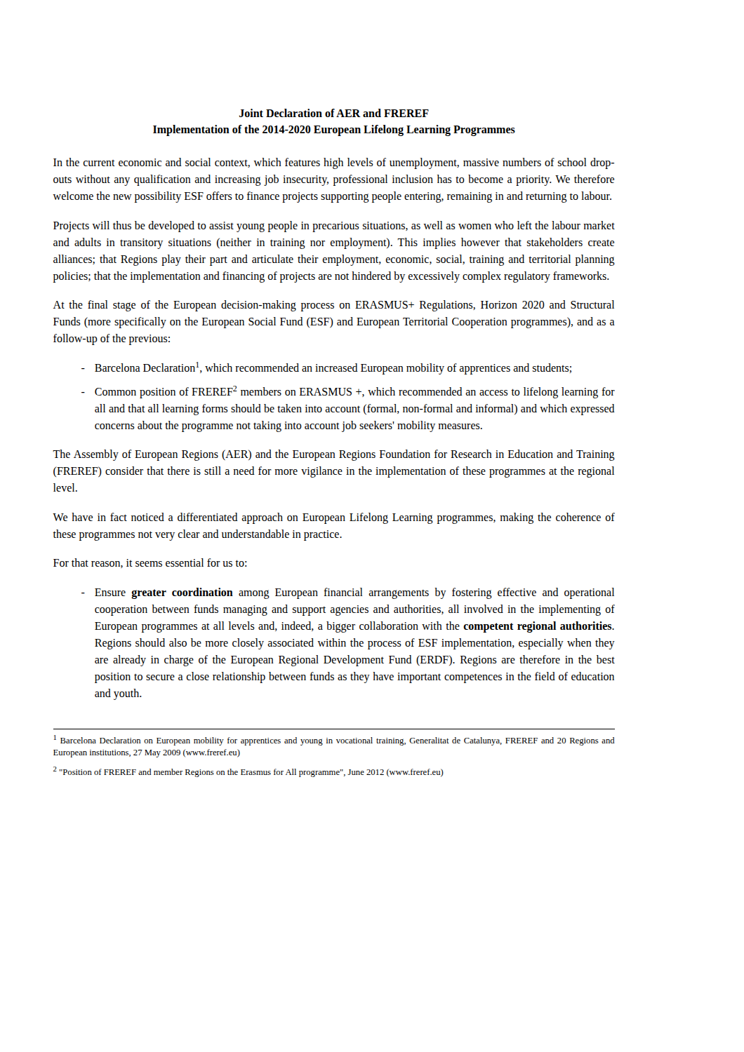Joint Declaration of AER and FREREF
Implementation of the 2014-2020 European Lifelong Learning Programmes
In the current economic and social context, which features high levels of unemployment, massive numbers of school drop-outs without any qualification and increasing job insecurity, professional inclusion has to become a priority. We therefore welcome the new possibility ESF offers to finance projects supporting people entering, remaining in and returning to labour.
Projects will thus be developed to assist young people in precarious situations, as well as women who left the labour market and adults in transitory situations (neither in training nor employment). This implies however that stakeholders create alliances; that Regions play their part and articulate their employment, economic, social, training and territorial planning policies; that the implementation and financing of projects are not hindered by excessively complex regulatory frameworks.
At the final stage of the European decision-making process on ERASMUS+ Regulations, Horizon 2020 and Structural Funds (more specifically on the European Social Fund (ESF) and European Territorial Cooperation programmes), and as a follow-up of the previous:
Barcelona Declaration1, which recommended an increased European mobility of apprentices and students;
Common position of FREREF2 members on ERASMUS +, which recommended an access to lifelong learning for all and that all learning forms should be taken into account (formal, non-formal and informal) and which expressed concerns about the programme not taking into account job seekers' mobility measures.
The Assembly of European Regions (AER) and the European Regions Foundation for Research in Education and Training (FREREF) consider that there is still a need for more vigilance in the implementation of these programmes at the regional level.
We have in fact noticed a differentiated approach on European Lifelong Learning programmes, making the coherence of these programmes not very clear and understandable in practice.
For that reason, it seems essential for us to:
Ensure greater coordination among European financial arrangements by fostering effective and operational cooperation between funds managing and support agencies and authorities, all involved in the implementing of European programmes at all levels and, indeed, a bigger collaboration with the competent regional authorities. Regions should also be more closely associated within the process of ESF implementation, especially when they are already in charge of the European Regional Development Fund (ERDF). Regions are therefore in the best position to secure a close relationship between funds as they have important competences in the field of education and youth.
1 Barcelona Declaration on European mobility for apprentices and young in vocational training, Generalitat de Catalunya, FREREF and 20 Regions and European institutions, 27 May 2009 (www.freref.eu)
2 "Position of FREREF and member Regions on the Erasmus for All programme", June 2012 (www.freref.eu)